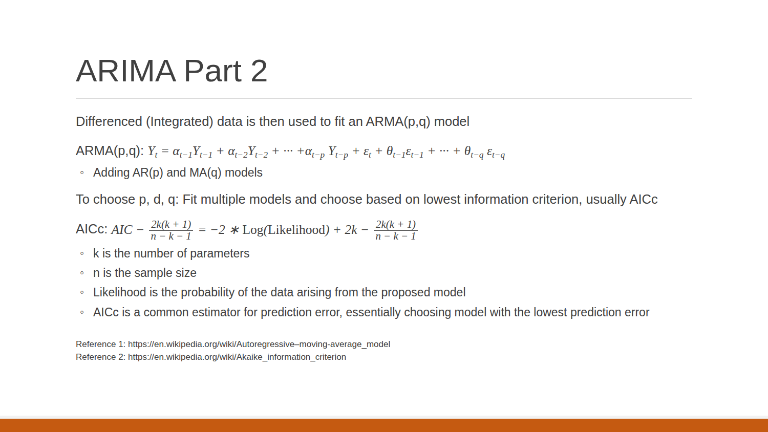ARIMA Part 2
Differenced (Integrated) data is then used to fit an ARMA(p,q) model
ARMA(p,q): Yt = αt−1Yt−1 + αt−2Yt−2 + ··· +αt−p Yt−p + εt + θt−1εt−1 + ··· + θt−q εt−q
Adding AR(p) and MA(q) models
To choose p, d, q: Fit multiple models and choose based on lowest information criterion, usually AICc
AICc: AIC − 2k(k + 1) n − k − 1 = −2 ∗ Log(Likelihood) + 2k − 2k(k + 1) n − k − 1
k is the number of parameters
n is the sample size
Likelihood is the probability of the data arising from the proposed model
AICc is a common estimator for prediction error, essentially choosing model with the lowest prediction error
Reference 1: https://en.wikipedia.org/wiki/Autoregressive–moving-average_model
Reference 2: https://en.wikipedia.org/wiki/Akaike_information_criterion